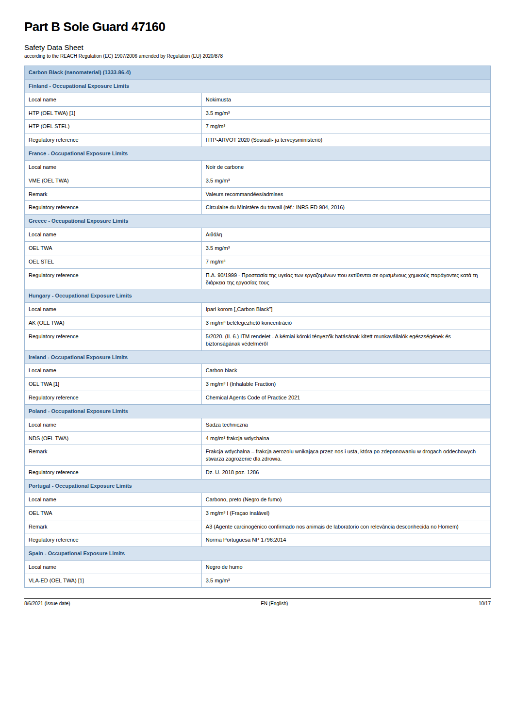Part B Sole Guard 47160
Safety Data Sheet
according to the REACH Regulation (EC) 1907/2006 amended by Regulation (EU) 2020/878
| Carbon Black (nanomaterial) (1333-86-4) |
| Finland - Occupational Exposure Limits |
| Local name | Nokimusta |
| HTP (OEL TWA) [1] | 3.5 mg/m³ |
| HTP (OEL STEL) | 7 mg/m³ |
| Regulatory reference | HTP-ARVOT 2020 (Sosiaali- ja terveysministeriö) |
| France - Occupational Exposure Limits |
| Local name | Noir de carbone |
| VME (OEL TWA) | 3.5 mg/m³ |
| Remark | Valeurs recommandées/admises |
| Regulatory reference | Circulaire du Ministère du travail (réf.: INRS ED 984, 2016) |
| Greece - Occupational Exposure Limits |
| Local name | Αιθάλη |
| OEL TWA | 3.5 mg/m³ |
| OEL STEL | 7 mg/m³ |
| Regulatory reference | Π.Δ. 90/1999 - Προστασία της υγείας των εργαζομένων που εκτίθενται σε ορισμένους χημικούς παράγοντες κατά τη διάρκεια της εργασίας τους |
| Hungary - Occupational Exposure Limits |
| Local name | Ipari korom [„Carbon Black”] |
| AK (OEL TWA) | 3 mg/m³ belélegezhető koncentráció |
| Regulatory reference | 5/2020. (II. 6.) ITM rendelet - A kémiai kóroki tényezők hatásának kitett munkavállalók egészségének és biztonságának védelméről |
| Ireland - Occupational Exposure Limits |
| Local name | Carbon black |
| OEL TWA [1] | 3 mg/m³ I (Inhalable Fraction) |
| Regulatory reference | Chemical Agents Code of Practice 2021 |
| Poland - Occupational Exposure Limits |
| Local name | Sadza techniczna |
| NDS (OEL TWA) | 4 mg/m³ frakcja wdychalna |
| Remark | Frakcja wdychalna – frakcja aerozolu wnikająca przez nos i usta, która po zdeponowaniu w drogach oddechowych stwarza zagrożenie dla zdrowia. |
| Regulatory reference | Dz. U. 2018 poz. 1286 |
| Portugal - Occupational Exposure Limits |
| Local name | Carbono, preto (Negro de fumo) |
| OEL TWA | 3 mg/m³ I (Fraçao inalável) |
| Remark | A3 (Agente carcinogénico confirmado nos animais de laboratorio con relevância desconhecida no Homem) |
| Regulatory reference | Norma Portuguesa NP 1796:2014 |
| Spain - Occupational Exposure Limits |
| Local name | Negro de humo |
| VLA-ED (OEL TWA) [1] | 3.5 mg/m³ |
8/6/2021 (Issue date) EN (English) 10/17